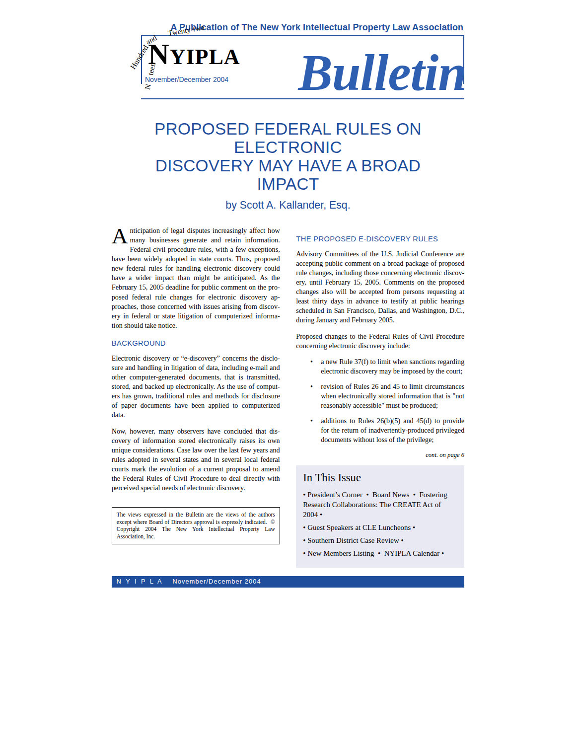A Publication of The New York Intellectual Property Law Association
NYIPLA
Bulletin
November/December 2004
Nineteen Hundred and Twenty-two
PROPOSED FEDERAL RULES ON ELECTRONIC
DISCOVERY MAY HAVE A BROAD IMPACT
by Scott A. Kallander, Esq.
Anticipation of legal disputes increasingly affect how many businesses generate and retain information. Federal civil procedure rules, with a few exceptions, have been widely adopted in state courts. Thus, proposed new federal rules for handling electronic discovery could have a wider impact than might be anticipated. As the February 15, 2005 deadline for public comment on the proposed federal rule changes for electronic discovery approaches, those concerned with issues arising from discovery in federal or state litigation of computerized information should take notice.
BACKGROUND
Electronic discovery or “e-discovery” concerns the disclosure and handling in litigation of data, including e-mail and other computer-generated documents, that is transmitted, stored, and backed up electronically. As the use of computers has grown, traditional rules and methods for disclosure of paper documents have been applied to computerized data.
Now, however, many observers have concluded that discovery of information stored electronically raises its own unique considerations. Case law over the last few years and rules adopted in several states and in several local federal courts mark the evolution of a current proposal to amend the Federal Rules of Civil Procedure to deal directly with perceived special needs of electronic discovery.
The views expressed in the Bulletin are the views of the authors except where Board of Directors approval is expressly indicated. © Copyright 2004 The New York Intellectual Property Law Association, Inc.
THE PROPOSED E-DISCOVERY RULES
Advisory Committees of the U.S. Judicial Conference are accepting public comment on a broad package of proposed rule changes, including those concerning electronic discovery, until February 15, 2005. Comments on the proposed changes also will be accepted from persons requesting at least thirty days in advance to testify at public hearings scheduled in San Francisco, Dallas, and Washington, D.C., during January and February 2005.
Proposed changes to the Federal Rules of Civil Procedure concerning electronic discovery include:
a new Rule 37(f) to limit when sanctions regarding electronic discovery may be imposed by the court;
revision of Rules 26 and 45 to limit circumstances when electronically stored information that is "not reasonably accessible" must be produced;
additions to Rules 26(b)(5) and 45(d) to provide for the return of inadvertently-produced privileged documents without loss of the privilege;
cont. on page 6
In This Issue
• President’s Corner • Board News • Fostering Research Collaborations: The CREATE Act of 2004 •
• Guest Speakers at CLE Luncheons •
• Southern District Case Review •
• New Members Listing • NYIPLA Calendar •
N Y I P L A November/December 2004